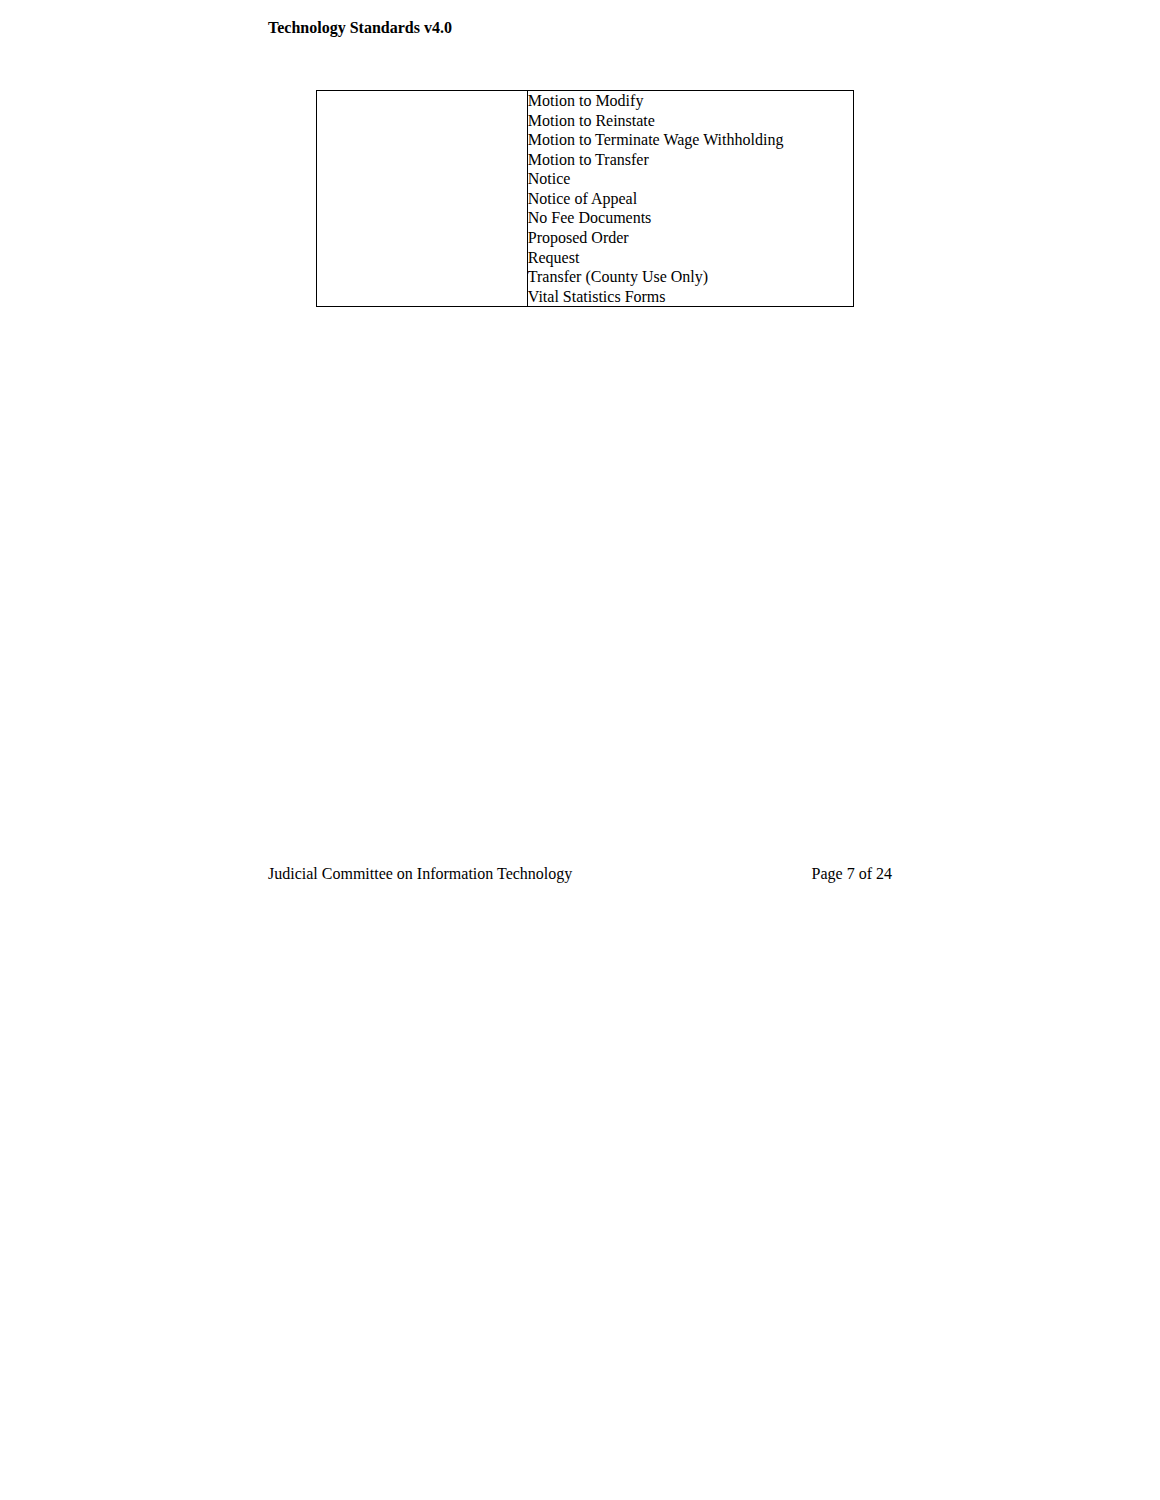Technology Standards v4.0
| | Motion to Modify Motion to Reinstate Motion to Terminate Wage Withholding Motion to Transfer Notice Notice of Appeal No Fee Documents Proposed Order Request Transfer (County Use Only) Vital Statistics Forms |
Judicial Committee on Information Technology
Page 7 of 24